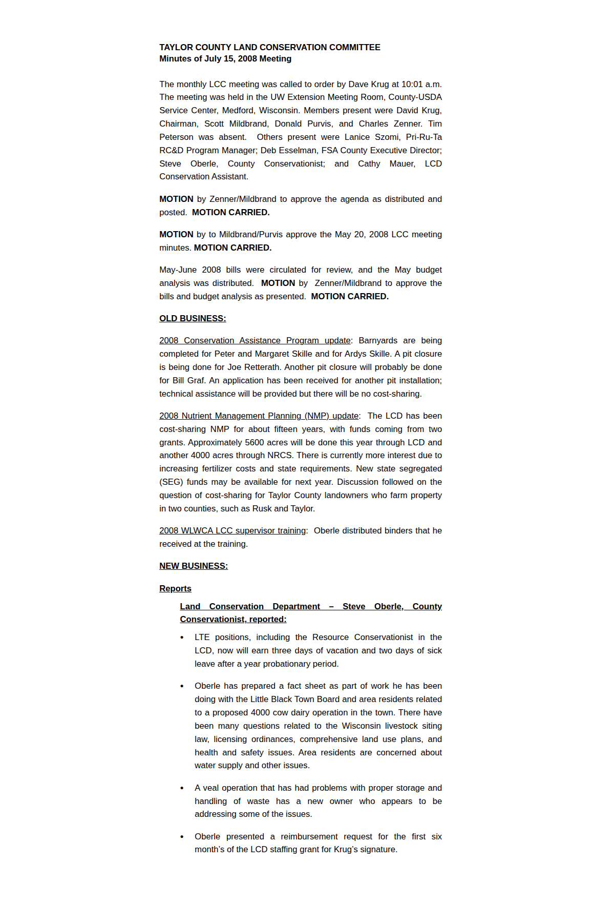TAYLOR COUNTY LAND CONSERVATION COMMITTEEMinutes of July 15, 2008 Meeting
The monthly LCC meeting was called to order by Dave Krug at 10:01 a.m. The meeting was held in the UW Extension Meeting Room, County-USDA Service Center, Medford, Wisconsin. Members present were David Krug, Chairman, Scott Mildbrand, Donald Purvis, and Charles Zenner. Tim Peterson was absent. Others present were Lanice Szomi, Pri-Ru-Ta RC&D Program Manager; Deb Esselman, FSA County Executive Director; Steve Oberle, County Conservationist; and Cathy Mauer, LCD Conservation Assistant.
MOTION by Zenner/Mildbrand to approve the agenda as distributed and posted. MOTION CARRIED.
MOTION by to Mildbrand/Purvis approve the May 20, 2008 LCC meeting minutes. MOTION CARRIED.
May-June 2008 bills were circulated for review, and the May budget analysis was distributed. MOTION by Zenner/Mildbrand to approve the bills and budget analysis as presented. MOTION CARRIED.
OLD BUSINESS:
2008 Conservation Assistance Program update: Barnyards are being completed for Peter and Margaret Skille and for Ardys Skille. A pit closure is being done for Joe Retterath. Another pit closure will probably be done for Bill Graf. An application has been received for another pit installation; technical assistance will be provided but there will be no cost-sharing.
2008 Nutrient Management Planning (NMP) update: The LCD has been cost-sharing NMP for about fifteen years, with funds coming from two grants. Approximately 5600 acres will be done this year through LCD and another 4000 acres through NRCS. There is currently more interest due to increasing fertilizer costs and state requirements. New state segregated (SEG) funds may be available for next year. Discussion followed on the question of cost-sharing for Taylor County landowners who farm property in two counties, such as Rusk and Taylor.
2008 WLWCA LCC supervisor training: Oberle distributed binders that he received at the training.
NEW BUSINESS:
Reports
Land Conservation Department – Steve Oberle, County Conservationist, reported:
LTE positions, including the Resource Conservationist in the LCD, now will earn three days of vacation and two days of sick leave after a year probationary period.
Oberle has prepared a fact sheet as part of work he has been doing with the Little Black Town Board and area residents related to a proposed 4000 cow dairy operation in the town. There have been many questions related to the Wisconsin livestock siting law, licensing ordinances, comprehensive land use plans, and health and safety issues. Area residents are concerned about water supply and other issues.
A veal operation that has had problems with proper storage and handling of waste has a new owner who appears to be addressing some of the issues.
Oberle presented a reimbursement request for the first six month’s of the LCD staffing grant for Krug’s signature.